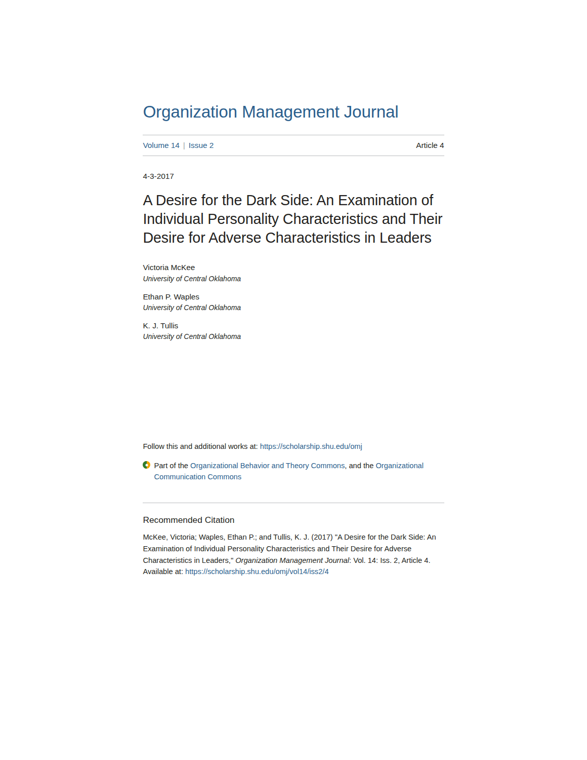Organization Management Journal
Volume 14|Issue 2
Article 4
4-3-2017
A Desire for the Dark Side: An Examination of Individual Personality Characteristics and Their Desire for Adverse Characteristics in Leaders
Victoria McKee University of Central Oklahoma
Ethan P. Waples University of Central Oklahoma
K. J. Tullis University of Central Oklahoma
Follow this and additional works at: https://scholarship.shu.edu/omj
Part of the Organizational Behavior and Theory Commons, and the Organizational Communication Commons
Recommended Citation
McKee, Victoria; Waples, Ethan P.; and Tullis, K. J. (2017) "A Desire for the Dark Side: An Examination of Individual Personality Characteristics and Their Desire for Adverse Characteristics in Leaders," Organization Management Journal: Vol. 14: Iss. 2, Article 4.
Available at: https://scholarship.shu.edu/omj/vol14/iss2/4